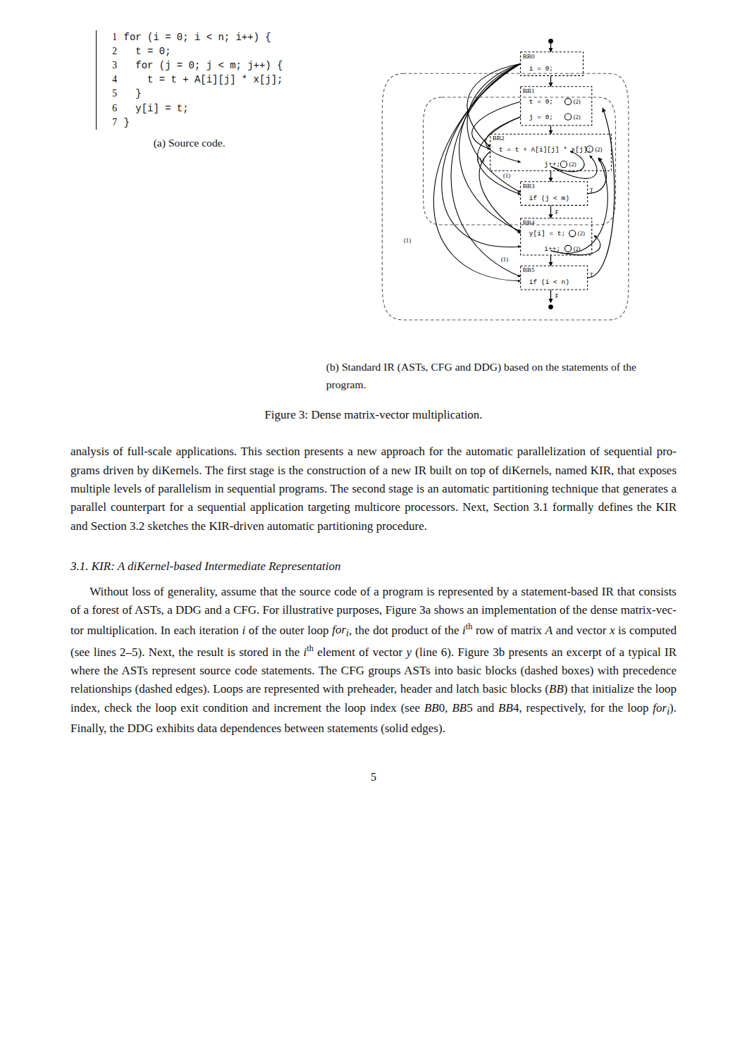1for (i = 0; i < n; i++) {
2  t = 0;
3  for (j = 0; j < m; j++) {
4    t = t + A[i][j] * x[j];
5  }
6  y[i] = t;
7}
(a) Source code.
BB0 i = 0; BB1 t = 0; (2) j = 0; (2) BB2 t = t + A[i][j] * x[j]; (2) j++; (2) BB3 if (j < m) T F BB4 y[i] = t; (2) i++; (2) BB5 if (i < n) T F (1) (1) (1) (1)
(b) Standard IR (ASTs, CFG and DDG) based on the statements of the program.
Figure 3: Dense matrix-vector multiplication.
analysis of full-scale applications. This section presents a new approach for the automatic parallelization of sequential programs driven by diKernels. The first stage is the construction of a new IR built on top of diKernels, named KIR, that exposes multiple levels of parallelism in sequential programs. The second stage is an automatic partitioning technique that generates a parallel counterpart for a sequential application targeting multicore processors. Next, Section 3.1 formally defines the KIR and Section 3.2 sketches the KIR-driven automatic partitioning procedure.
3.1. KIR: A diKernel-based Intermediate Representation
Without loss of generality, assume that the source code of a program is represented by a statement-based IR that consists of a forest of ASTs, a DDG and a CFG. For illustrative purposes, Figure 3a shows an implementation of the dense matrix-vector multiplication. In each iteration i of the outer loop fori, the dot product of the ith row of matrix A and vector x is computed (see lines 2–5). Next, the result is stored in the ith element of vector y (line 6). Figure 3b presents an excerpt of a typical IR where the ASTs represent source code statements. The CFG groups ASTs into basic blocks (dashed boxes) with precedence relationships (dashed edges). Loops are represented with preheader, header and latch basic blocks (BB) that initialize the loop index, check the loop exit condition and increment the loop index (see BB0, BB5 and BB4, respectively, for the loop fori). Finally, the DDG exhibits data dependences between statements (solid edges).
5